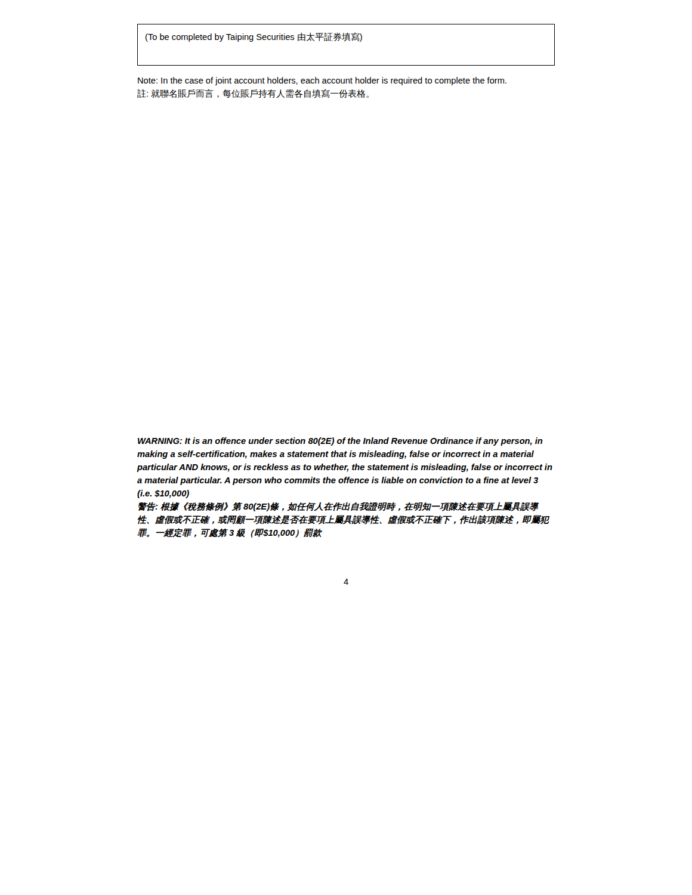(To be completed by Taiping Securities 由太平証券填寫)
Note: In the case of joint account holders, each account holder is required to complete the form.
註: 就聯名賬戶而言，每位賬戶持有人需各自填寫一份表格。
WARNING: It is an offence under section 80(2E) of the Inland Revenue Ordinance if any person, in making a self-certification, makes a statement that is misleading, false or incorrect in a material particular AND knows, or is reckless as to whether, the statement is misleading, false or incorrect in a material particular. A person who commits the offence is liable on conviction to a fine at level 3 (i.e. $10,000)
警告: 根據《稅務條例》第 80(2E)條，如任何人在作出自我證明時，在明知一項陳述在要項上屬具誤導性、虛假或不正確，或罔顧一項陳述是否在要項上屬具誤導性、虛假或不正確下，作出該項陳述，即屬犯罪。一經定罪，可處第 3 級（即$10,000）罰款
4